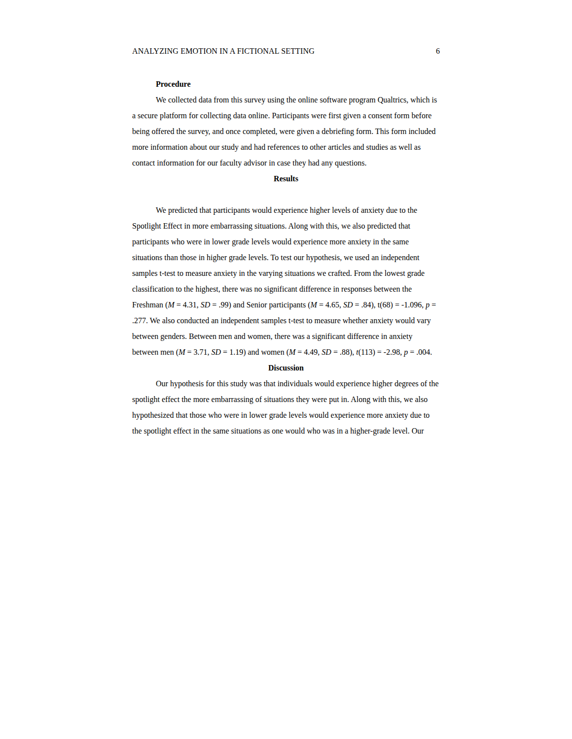Analyzing Emotion in a Fictional Setting 6
Procedure
We collected data from this survey using the online software program Qualtrics, which is a secure platform for collecting data online. Participants were first given a consent form before being offered the survey, and once completed, were given a debriefing form. This form included more information about our study and had references to other articles and studies as well as contact information for our faculty advisor in case they had any questions.
Results
We predicted that participants would experience higher levels of anxiety due to the Spotlight Effect in more embarrassing situations. Along with this, we also predicted that participants who were in lower grade levels would experience more anxiety in the same situations than those in higher grade levels. To test our hypothesis, we used an independent samples t-test to measure anxiety in the varying situations we crafted. From the lowest grade classification to the highest, there was no significant difference in responses between the Freshman (M = 4.31, SD = .99) and Senior participants (M = 4.65, SD = .84), t(68) = -1.096, p = .277. We also conducted an independent samples t-test to measure whether anxiety would vary between genders. Between men and women, there was a significant difference in anxiety between men (M = 3.71, SD = 1.19) and women (M = 4.49, SD = .88), t(113) = -2.98, p = .004.
Discussion
Our hypothesis for this study was that individuals would experience higher degrees of the spotlight effect the more embarrassing of situations they were put in. Along with this, we also hypothesized that those who were in lower grade levels would experience more anxiety due to the spotlight effect in the same situations as one would who was in a higher-grade level. Our